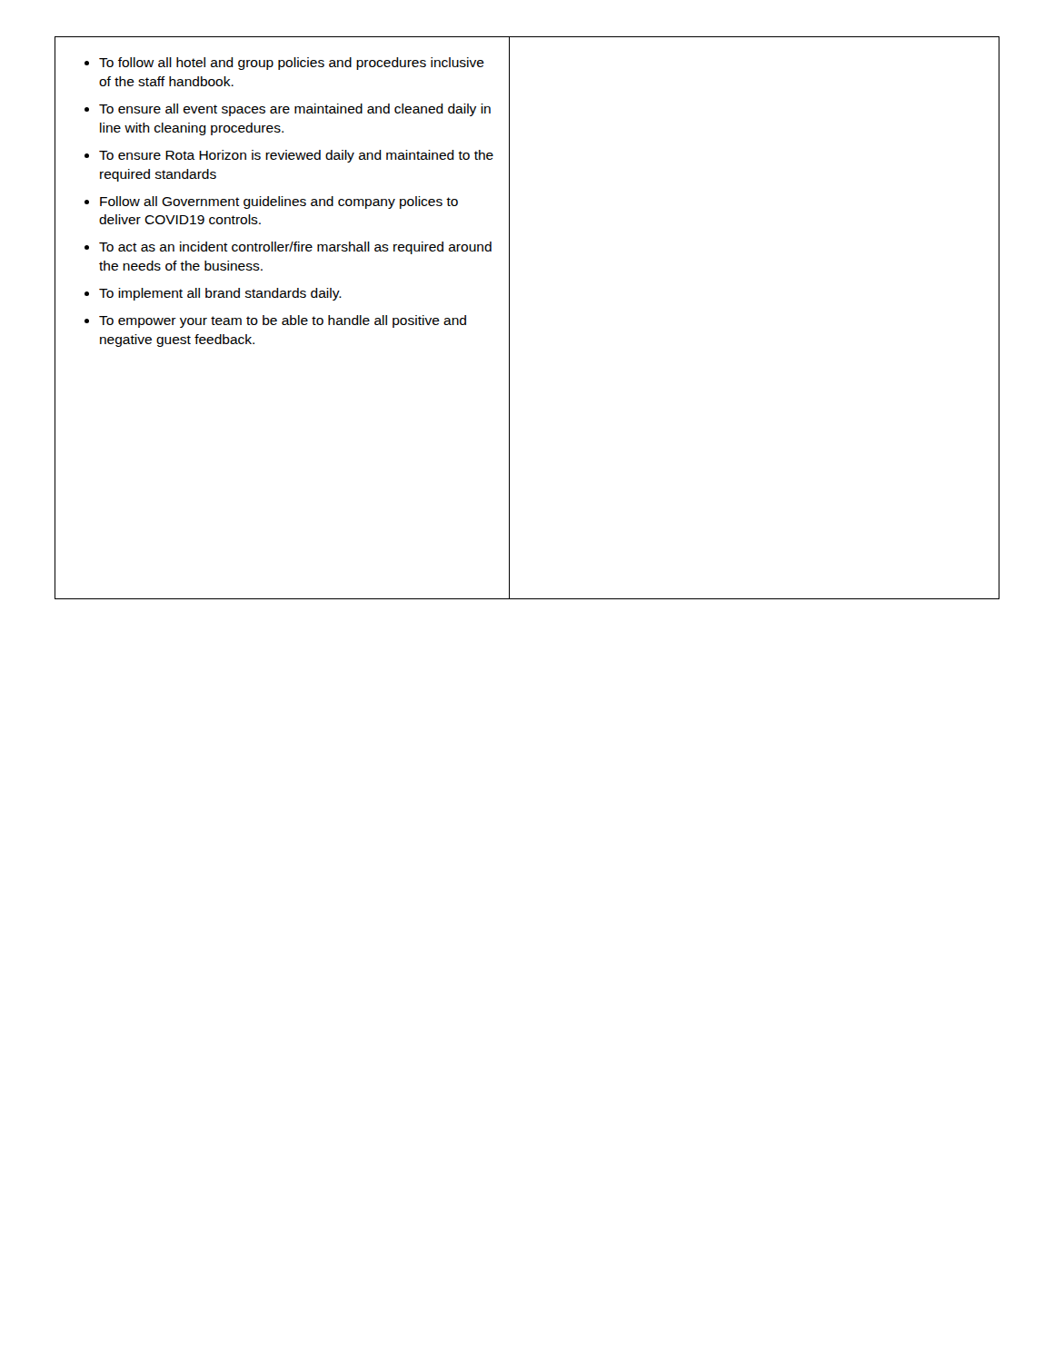| To follow all hotel and group policies and procedures inclusive of the staff handbook. To ensure all event spaces are maintained and cleaned daily in line with cleaning procedures. To ensure Rota Horizon is reviewed daily and maintained to the required standards Follow all Government guidelines and company polices to deliver COVID19 controls. To act as an incident controller/fire marshall as required around the needs of the business. To implement all brand standards daily. To empower your team to be able to handle all positive and negative guest feedback. | |